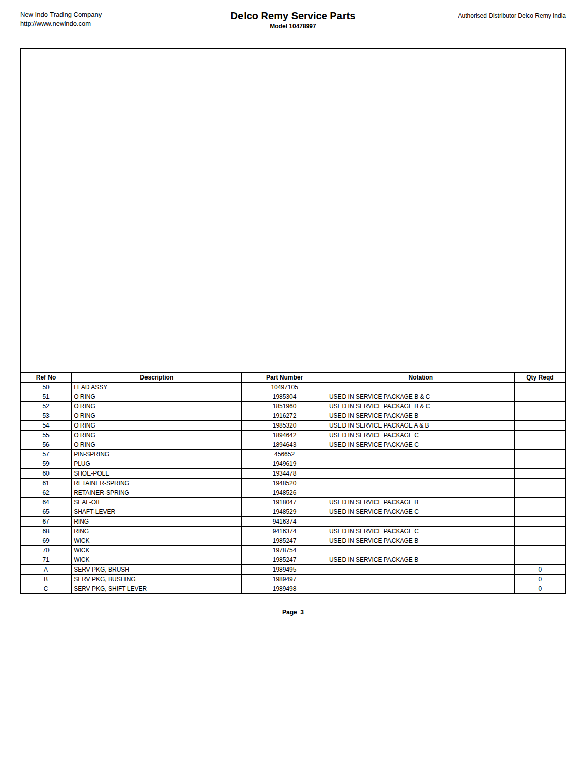New Indo Trading Company
http://www.newindo.com
Authorised Distributor Delco Remy India
Delco Remy Service Parts
Model 10478997
| Ref No | Description | Part Number | Notation | Qty Reqd |
| --- | --- | --- | --- | --- |
| 50 | LEAD ASSY | 10497105 | | |
| 51 | O RING | 1985304 | USED IN SERVICE PACKAGE B & C | |
| 52 | O RING | 1851960 | USED IN SERVICE PACKAGE B & C | |
| 53 | O RING | 1916272 | USED IN SERVICE PACKAGE B | |
| 54 | O RING | 1985320 | USED IN SERVICE PACKAGE A & B | |
| 55 | O RING | 1894642 | USED IN SERVICE PACKAGE C | |
| 56 | O RING | 1894643 | USED IN SERVICE PACKAGE C | |
| 57 | PIN-SPRING | 456652 | | |
| 59 | PLUG | 1949619 | | |
| 60 | SHOE-POLE | 1934478 | | |
| 61 | RETAINER-SPRING | 1948520 | | |
| 62 | RETAINER-SPRING | 1948526 | | |
| 64 | SEAL-OIL | 1918047 | USED IN SERVICE PACKAGE B | |
| 65 | SHAFT-LEVER | 1948529 | USED IN SERVICE PACKAGE C | |
| 67 | RING | 9416374 | | |
| 68 | RING | 9416374 | USED IN SERVICE PACKAGE C | |
| 69 | WICK | 1985247 | USED IN SERVICE PACKAGE B | |
| 70 | WICK | 1978754 | | |
| 71 | WICK | 1985247 | USED IN SERVICE PACKAGE B | |
| A | SERV PKG, BRUSH | 1989495 | | 0 |
| B | SERV PKG, BUSHING | 1989497 | | 0 |
| C | SERV PKG, SHIFT LEVER | 1989498 | | 0 |
Page 3